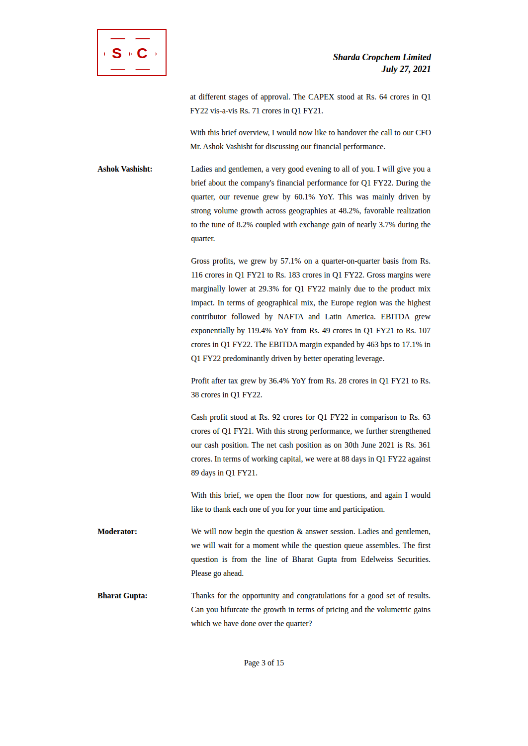S
C
Sharda Cropchem Limited
July 27, 2021
at different stages of approval. The CAPEX stood at Rs. 64 crores in Q1 FY22 vis-a-vis Rs. 71 crores in Q1 FY21.
With this brief overview, I would now like to handover the call to our CFO Mr. Ashok Vashisht for discussing our financial performance.
| Ashok Vashisht: | Ladies and gentlemen, a very good evening to all of you. I will give you a brief about the company's financial performance for Q1 FY22. During the quarter, our revenue grew by 60.1% YoY. This was mainly driven by strong volume growth across geographies at 48.2%, favorable realization to the tune of 8.2% coupled with exchange gain of nearly 3.7% during the quarter. |
| | Gross profits, we grew by 57.1% on a quarter-on-quarter basis from Rs. 116 crores in Q1 FY21 to Rs. 183 crores in Q1 FY22. Gross margins were marginally lower at 29.3% for Q1 FY22 mainly due to the product mix impact. In terms of geographical mix, the Europe region was the highest contributor followed by NAFTA and Latin America. EBITDA grew exponentially by 119.4% YoY from Rs. 49 crores in Q1 FY21 to Rs. 107 crores in Q1 FY22. The EBITDA margin expanded by 463 bps to 17.1% in Q1 FY22 predominantly driven by better operating leverage. |
| | Profit after tax grew by 36.4% YoY from Rs. 28 crores in Q1 FY21 to Rs. 38 crores in Q1 FY22. |
| | Cash profit stood at Rs. 92 crores for Q1 FY22 in comparison to Rs. 63 crores of Q1 FY21. With this strong performance, we further strengthened our cash position. The net cash position as on 30th June 2021 is Rs. 361 crores. In terms of working capital, we were at 88 days in Q1 FY22 against 89 days in Q1 FY21. |
| | With this brief, we open the floor now for questions, and again I would like to thank each one of you for your time and participation. |
| Moderator: | We will now begin the question & answer session. Ladies and gentlemen, we will wait for a moment while the question queue assembles. The first question is from the line of Bharat Gupta from Edelweiss Securities. Please go ahead. |
| Bharat Gupta: | Thanks for the opportunity and congratulations for a good set of results. Can you bifurcate the growth in terms of pricing and the volumetric gains which we have done over the quarter? |
Page 3 of 15